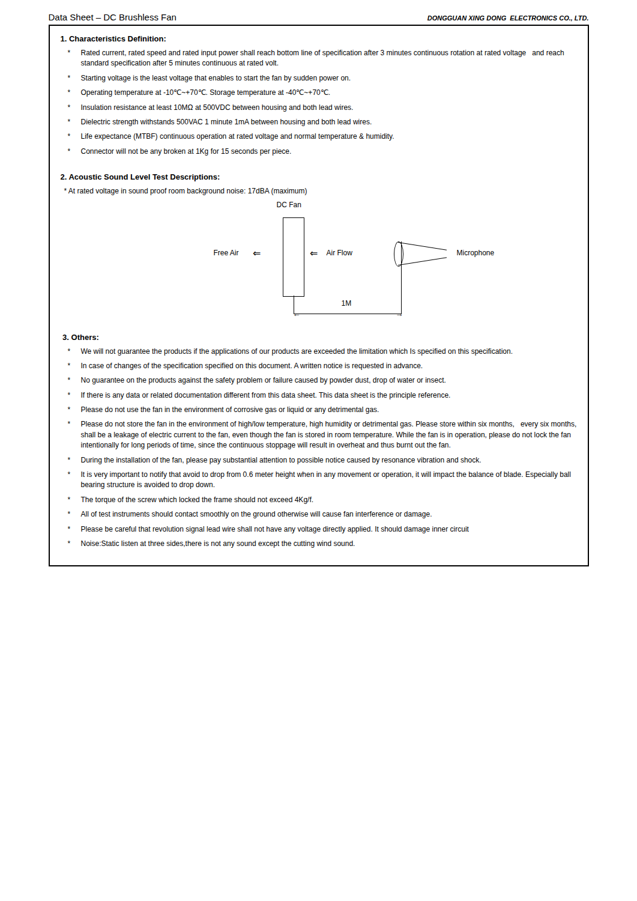Data Sheet – DC Brushless Fan
DONGGUAN XING DONG ELECTRONICS CO., LTD.
1. Characteristics Definition:
Rated current, rated speed and rated input power shall reach bottom line of specification after 3 minutes continuous rotation at rated voltage and reach standard specification after 5 minutes continuous at rated volt.
Starting voltage is the least voltage that enables to start the fan by sudden power on.
Operating temperature at -10℃~+70℃. Storage temperature at -40℃~+70℃.
Insulation resistance at least 10MΩ at 500VDC between housing and both lead wires.
Dielectric strength withstands 500VAC 1 minute 1mA between housing and both lead wires.
Life expectance (MTBF) continuous operation at rated voltage and normal temperature & humidity.
Connector will not be any broken at 1Kg for 15 seconds per piece.
2. Acoustic Sound Level Test Descriptions:
* At rated voltage in sound proof room background noise: 17dBA (maximum)
DC Fan
Free Air
⇐
⇐
Air Flow
Microphone
←
→
1M
3. Others:
We will not guarantee the products if the applications of our products are exceeded the limitation which Is specified on this specification.
In case of changes of the specification specified on this document. A written notice is requested in advance.
No guarantee on the products against the safety problem or failure caused by powder dust, drop of water or insect.
If there is any data or related documentation different from this data sheet. This data sheet is the principle reference.
Please do not use the fan in the environment of corrosive gas or liquid or any detrimental gas.
Please do not store the fan in the environment of high/low temperature, high humidity or detrimental gas. Please store within six months, every six months, shall be a leakage of electric current to the fan, even though the fan is stored in room temperature. While the fan is in operation, please do not lock the fan intentionally for long periods of time, since the continuous stoppage will result in overheat and thus burnt out the fan.
During the installation of the fan, please pay substantial attention to possible notice caused by resonance vibration and shock.
It is very important to notify that avoid to drop from 0.6 meter height when in any movement or operation, it will impact the balance of blade. Especially ball bearing structure is avoided to drop down.
The torque of the screw which locked the frame should not exceed 4Kg/f.
All of test instruments should contact smoothly on the ground otherwise will cause fan interference or damage.
Please be careful that revolution signal lead wire shall not have any voltage directly applied. It should damage inner circuit
Noise:Static listen at three sides,there is not any sound except the cutting wind sound.